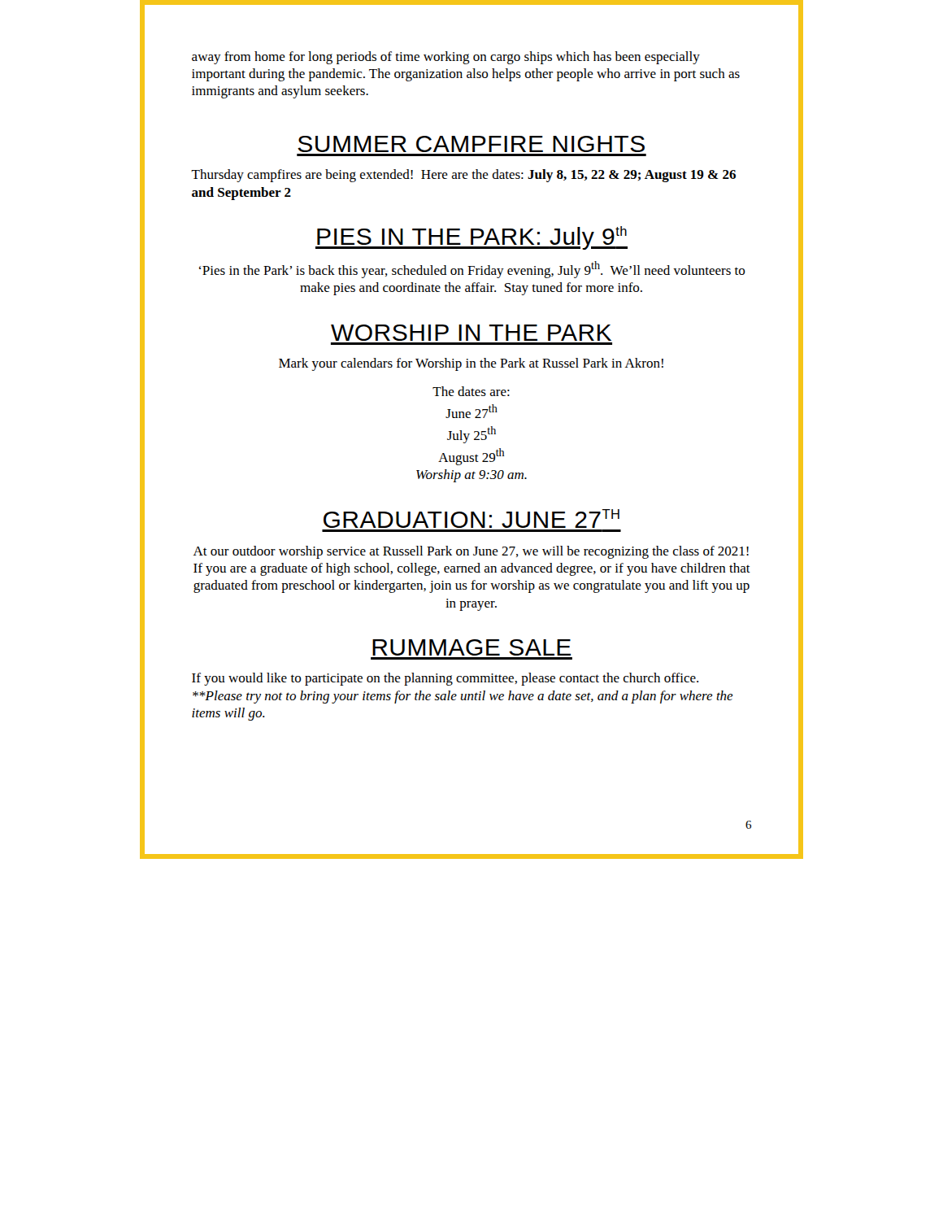away from home for long periods of time working on cargo ships which has been especially important during the pandemic. The organization also helps other people who arrive in port such as immigrants and asylum seekers.
Summer Campfire Nights
Thursday campfires are being extended! Here are the dates: July 8, 15, 22 & 29; August 19 & 26 and September 2
Pies in the Park: July 9th
‘Pies in the Park’ is back this year, scheduled on Friday evening, July 9th. We’ll need volunteers to make pies and coordinate the affair. Stay tuned for more info.
Worship in the Park
Mark your calendars for Worship in the Park at Russel Park in Akron!
The dates are:
June 27th
July 25th
August 29th
Worship at 9:30 am.
Graduation: June 27th
At our outdoor worship service at Russell Park on June 27, we will be recognizing the class of 2021! If you are a graduate of high school, college, earned an advanced degree, or if you have children that graduated from preschool or kindergarten, join us for worship as we congratulate you and lift you up in prayer.
Rummage Sale
If you would like to participate on the planning committee, please contact the church office.
**Please try not to bring your items for the sale until we have a date set, and a plan for where the items will go.
6